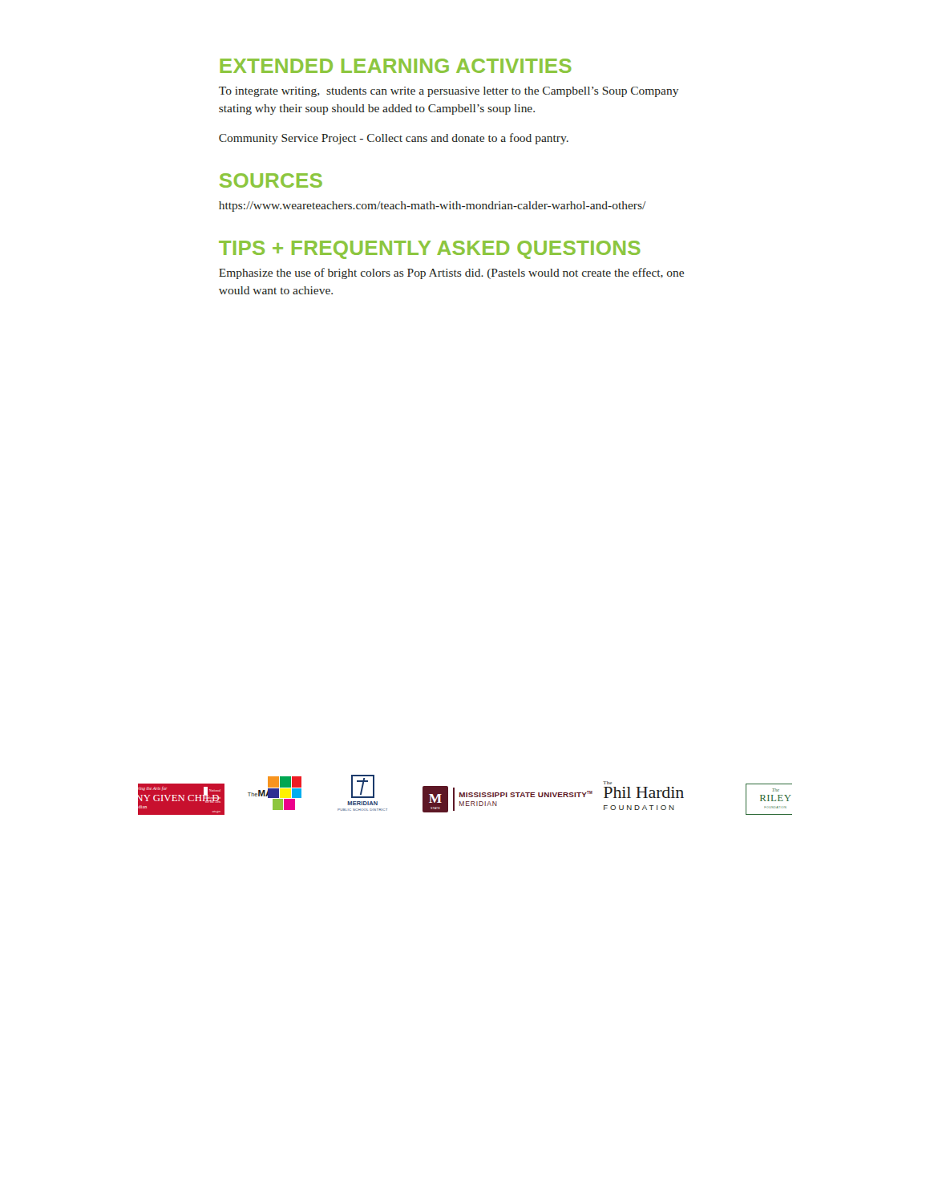Extended Learning Activities
To integrate writing, students can write a persuasive letter to the Campbell’s Soup Company stating why their soup should be added to Campbell’s soup line.
Community Service Project - Collect cans and donate to a food pantry.
Sources
https://www.weareteachers.com/teach-math-with-mondrian-calder-warhol-and-others/
Tips + Frequently Asked Questions
Emphasize the use of bright colors as Pop Artists did. (Pastels would not create the effect, one would want to achieve.
Ensuring the Arts for
ANY GIVEN CHILD
Meridian
National
Endowment
for the Arts
arts.gov
TheMAX
MERIDIAN
PUBLIC SCHOOL DISTRICT
M
STATE
MISSISSIPPI STATE UNIVERSITYTM
MERIDIAN
The
Phil Hardin
FOUNDATION
The
RILEY
FOUNDATION